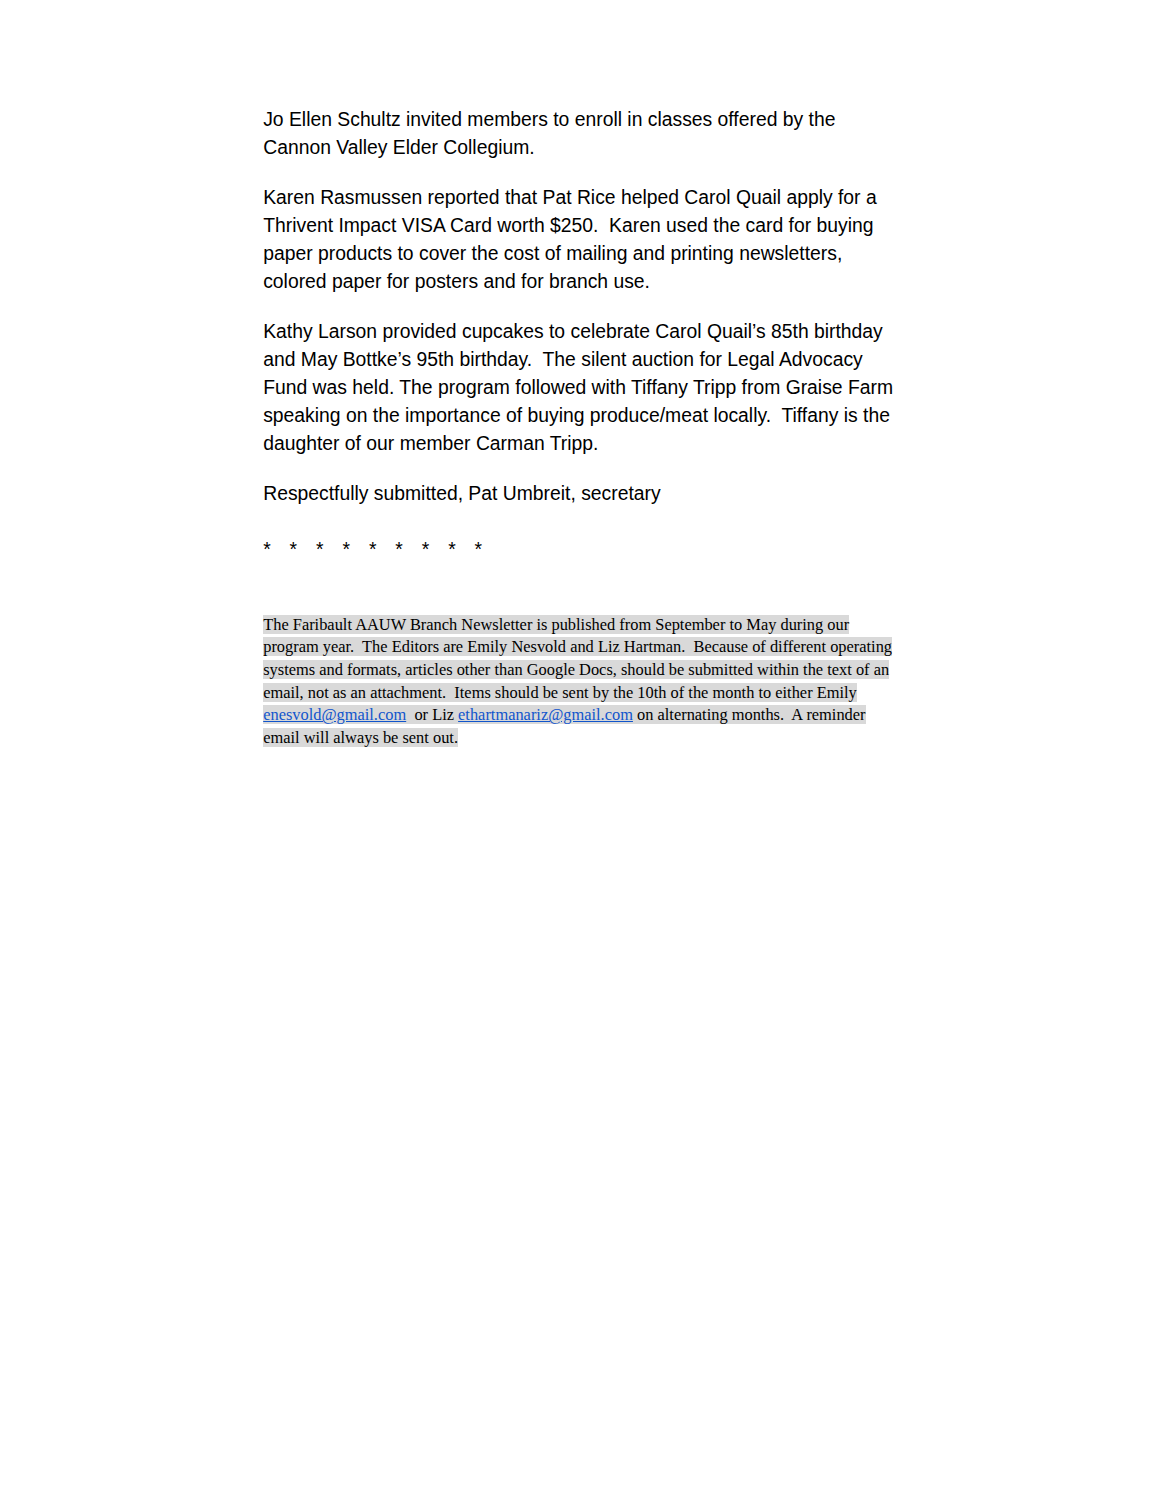Jo Ellen Schultz invited members to enroll in classes offered by the Cannon Valley Elder Collegium.
Karen Rasmussen reported that Pat Rice helped Carol Quail apply for a Thrivent Impact VISA Card worth $250. Karen used the card for buying paper products to cover the cost of mailing and printing newsletters, colored paper for posters and for branch use.
Kathy Larson provided cupcakes to celebrate Carol Quail’s 85th birthday and May Bottke’s 95th birthday. The silent auction for Legal Advocacy Fund was held. The program followed with Tiffany Tripp from Graise Farm speaking on the importance of buying produce/meat locally. Tiffany is the daughter of our member Carman Tripp.
Respectfully submitted, Pat Umbreit, secretary
* * * * * * * * *
The Faribault AAUW Branch Newsletter is published from September to May during our program year. The Editors are Emily Nesvold and Liz Hartman. Because of different operating systems and formats, articles other than Google Docs, should be submitted within the text of an email, not as an attachment. Items should be sent by the 10th of the month to either Emily enesvold@gmail.com or Liz ethartmanariz@gmail.com on alternating months. A reminder email will always be sent out.